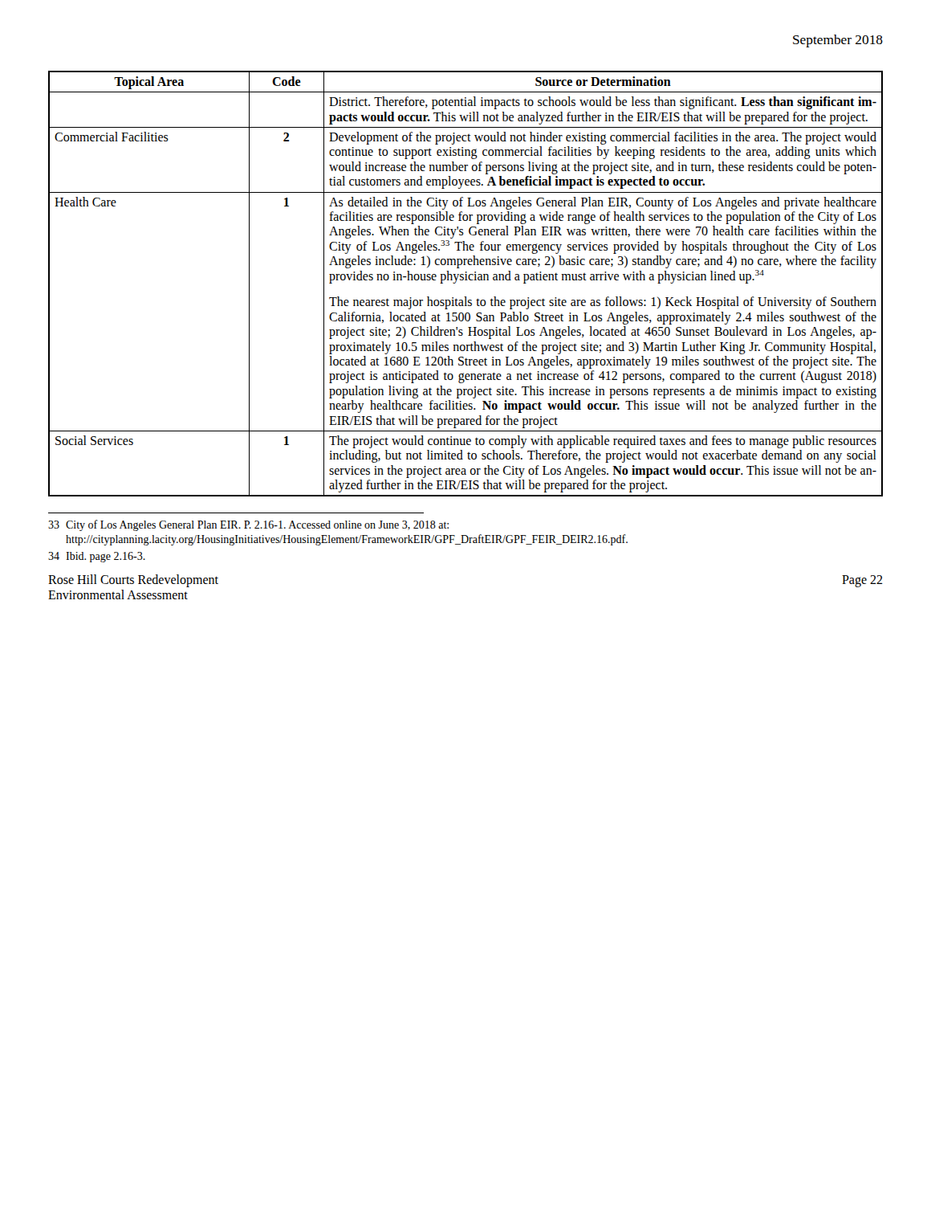September 2018
| Topical Area | Code | Source or Determination |
| --- | --- | --- |
| | | District. Therefore, potential impacts to schools would be less than significant. Less than significant impacts would occur. This will not be analyzed further in the EIR/EIS that will be prepared for the project. |
| Commercial Facilities | 2 | Development of the project would not hinder existing commercial facilities in the area. The project would continue to support existing commercial facilities by keeping residents to the area, adding units which would increase the number of persons living at the project site, and in turn, these residents could be potential customers and employees. A beneficial impact is expected to occur. |
| Health Care | 1 | As detailed in the City of Los Angeles General Plan EIR, County of Los Angeles and private healthcare facilities are responsible for providing a wide range of health services to the population of the City of Los Angeles. When the City's General Plan EIR was written, there were 70 health care facilities within the City of Los Angeles. 33 The four emergency services provided by hospitals throughout the City of Los Angeles include: 1) comprehensive care; 2) basic care; 3) standby care; and 4) no care, where the facility provides no in-house physician and a patient must arrive with a physician lined up. 34 The nearest major hospitals to the project site are as follows: 1) Keck Hospital of University of Southern California, located at 1500 San Pablo Street in Los Angeles, approximately 2.4 miles southwest of the project site; 2) Children's Hospital Los Angeles, located at 4650 Sunset Boulevard in Los Angeles, approximately 10.5 miles northwest of the project site; and 3) Martin Luther King Jr. Community Hospital, located at 1680 E 120th Street in Los Angeles, approximately 19 miles southwest of the project site. The project is anticipated to generate a net increase of 412 persons, compared to the current (August 2018) population living at the project site. This increase in persons represents a de minimis impact to existing nearby healthcare facilities. No impact would occur. This issue will not be analyzed further in the EIR/EIS that will be prepared for the project |
| Social Services | 1 | The project would continue to comply with applicable required taxes and fees to manage public resources including, but not limited to schools. Therefore, the project would not exacerbate demand on any social services in the project area or the City of Los Angeles. No impact would occur . This issue will not be analyzed further in the EIR/EIS that will be prepared for the project. |
33
City of Los Angeles General Plan EIR. P. 2.16-1. Accessed online on June 3, 2018 at: http://cityplanning.lacity.org/HousingInitiatives/HousingElement/FrameworkEIR/GPF_DraftEIR/GPF_FEIR_DEIR2.16.pdf.
34
Ibid. page 2.16-3.
Rose Hill Courts Redevelopment
Environmental Assessment
Page 22